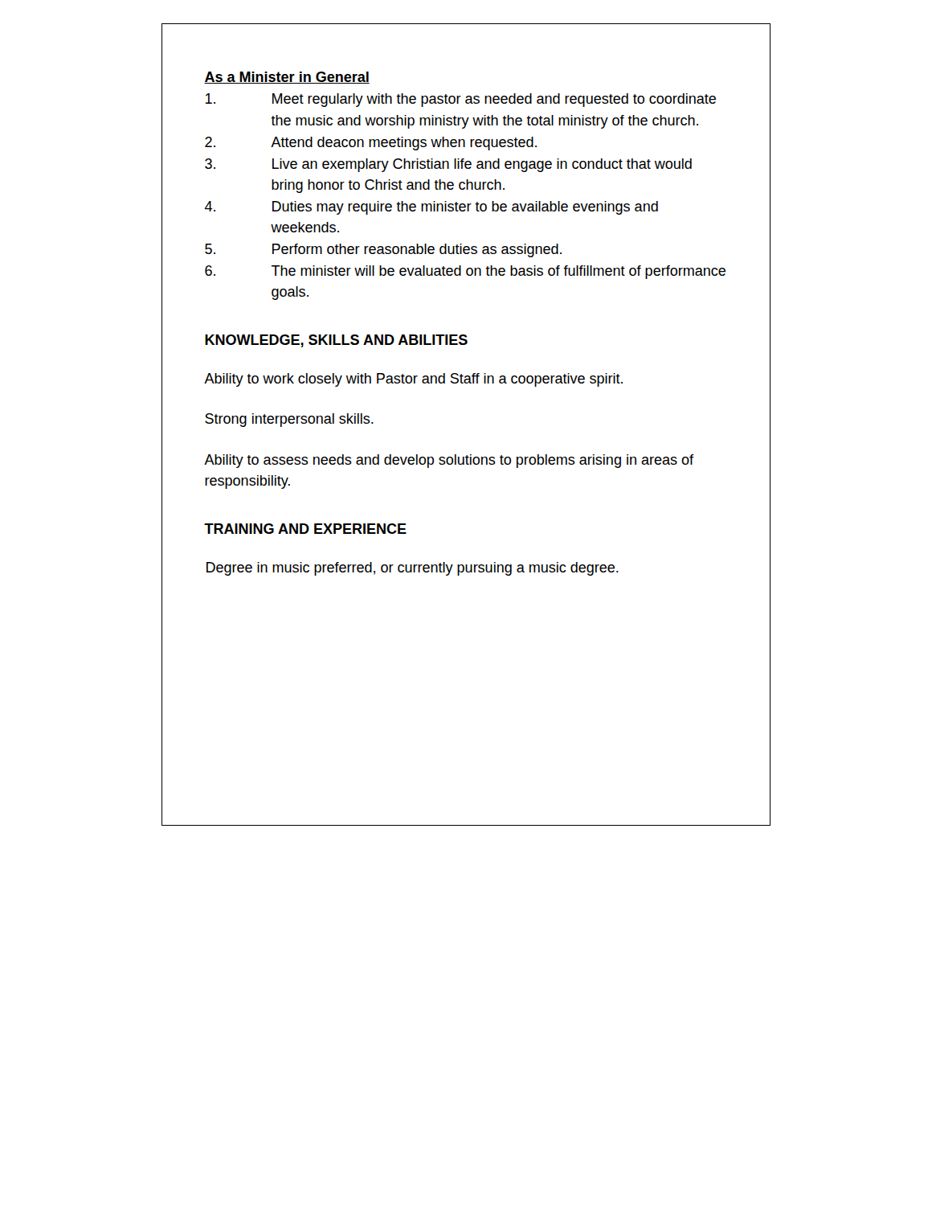As a Minister in General
1. Meet regularly with the pastor as needed and requested to coordinate the music and worship ministry with the total ministry of the church.
2. Attend deacon meetings when requested.
3. Live an exemplary Christian life and engage in conduct that would bring honor to Christ and the church.
4. Duties may require the minister to be available evenings and weekends.
5. Perform other reasonable duties as assigned.
6. The minister will be evaluated on the basis of fulfillment of performance goals.
KNOWLEDGE, SKILLS AND ABILITIES
Ability to work closely with Pastor and Staff in a cooperative spirit.
Strong interpersonal skills.
Ability to assess needs and develop solutions to problems arising in areas of responsibility.
TRAINING AND EXPERIENCE
Degree in music preferred, or currently pursuing a music degree.